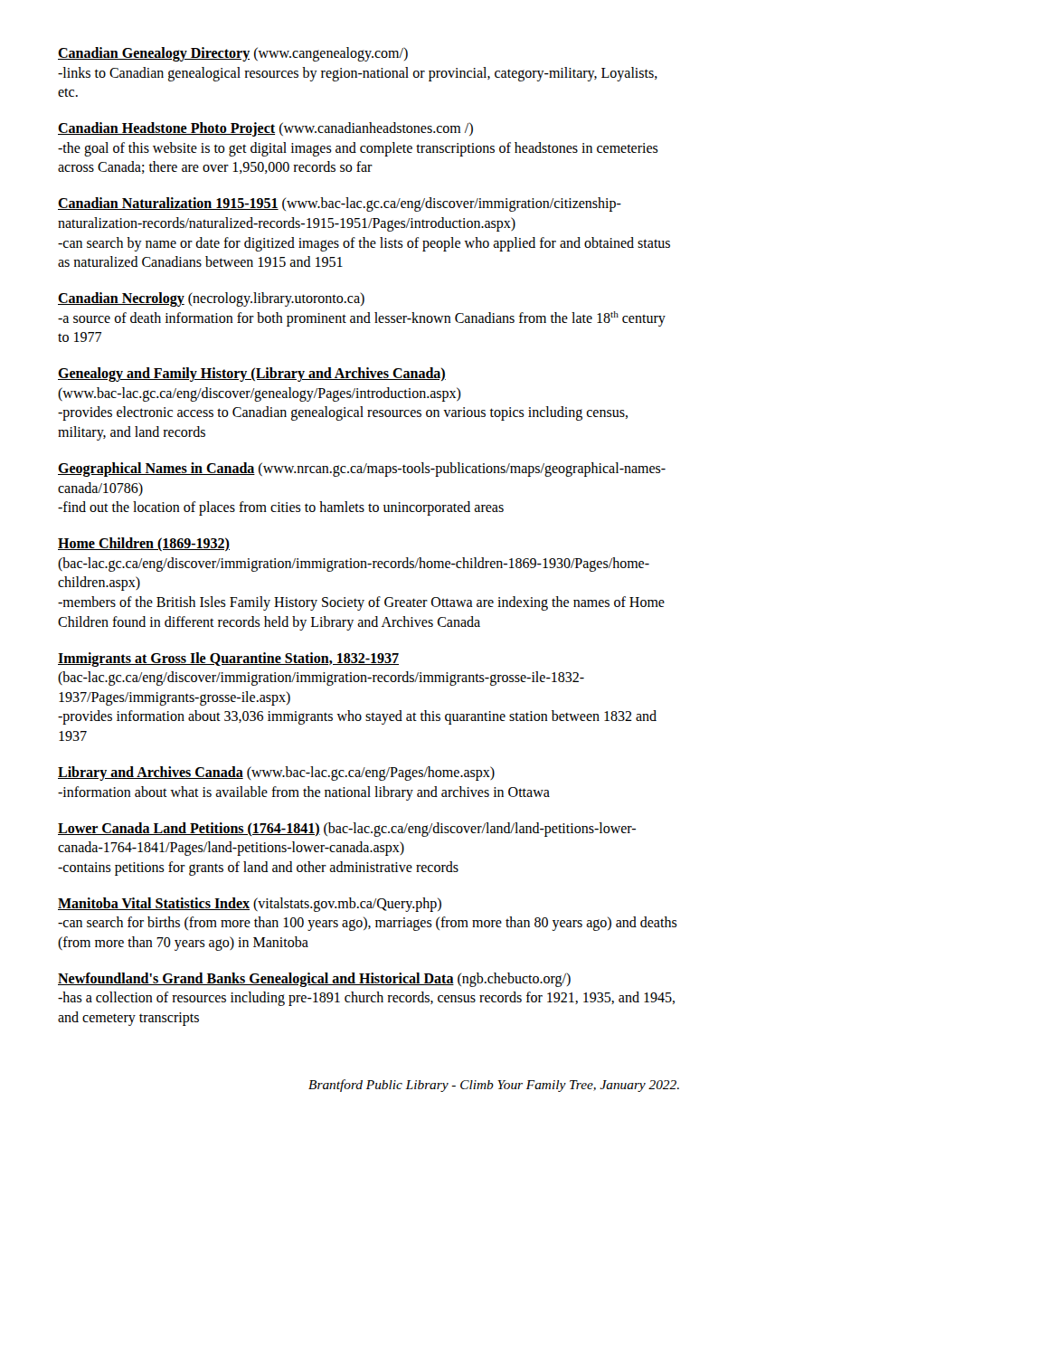Canadian Genealogy Directory (www.cangenealogy.com/)
-links to Canadian genealogical resources by region-national or provincial, category-military, Loyalists, etc.
Canadian Headstone Photo Project (www.canadianheadstones.com /)
-the goal of this website is to get digital images and complete transcriptions of headstones in cemeteries across Canada; there are over 1,950,000 records so far
Canadian Naturalization 1915-1951 (www.bac-lac.gc.ca/eng/discover/immigration/citizenship-naturalization-records/naturalized-records-1915-1951/Pages/introduction.aspx)
-can search by name or date for digitized images of the lists of people who applied for and obtained status as naturalized Canadians between 1915 and 1951
Canadian Necrology (necrology.library.utoronto.ca)
-a source of death information for both prominent and lesser-known Canadians from the late 18th century to 1977
Genealogy and Family History (Library and Archives Canada)
(www.bac-lac.gc.ca/eng/discover/genealogy/Pages/introduction.aspx)
-provides electronic access to Canadian genealogical resources on various topics including census, military, and land records
Geographical Names in Canada (www.nrcan.gc.ca/maps-tools-publications/maps/geographical-names-canada/10786)
-find out the location of places from cities to hamlets to unincorporated areas
Home Children (1869-1932)
(bac-lac.gc.ca/eng/discover/immigration/immigration-records/home-children-1869-1930/Pages/home-children.aspx)
-members of the British Isles Family History Society of Greater Ottawa are indexing the names of Home Children found in different records held by Library and Archives Canada
Immigrants at Gross Ile Quarantine Station, 1832-1937
(bac-lac.gc.ca/eng/discover/immigration/immigration-records/immigrants-grosse-ile-1832-1937/Pages/immigrants-grosse-ile.aspx)
-provides information about 33,036 immigrants who stayed at this quarantine station between 1832 and 1937
Library and Archives Canada (www.bac-lac.gc.ca/eng/Pages/home.aspx)
-information about what is available from the national library and archives in Ottawa
Lower Canada Land Petitions (1764-1841) (bac-lac.gc.ca/eng/discover/land/land-petitions-lower-canada-1764-1841/Pages/land-petitions-lower-canada.aspx)
-contains petitions for grants of land and other administrative records
Manitoba Vital Statistics Index (vitalstats.gov.mb.ca/Query.php)
-can search for births (from more than 100 years ago), marriages (from more than 80 years ago) and deaths (from more than 70 years ago) in Manitoba
Newfoundland's Grand Banks Genealogical and Historical Data (ngb.chebucto.org/)
-has a collection of resources including pre-1891 church records, census records for 1921, 1935, and 1945, and cemetery transcripts
Brantford Public Library - Climb Your Family Tree, January 2022.